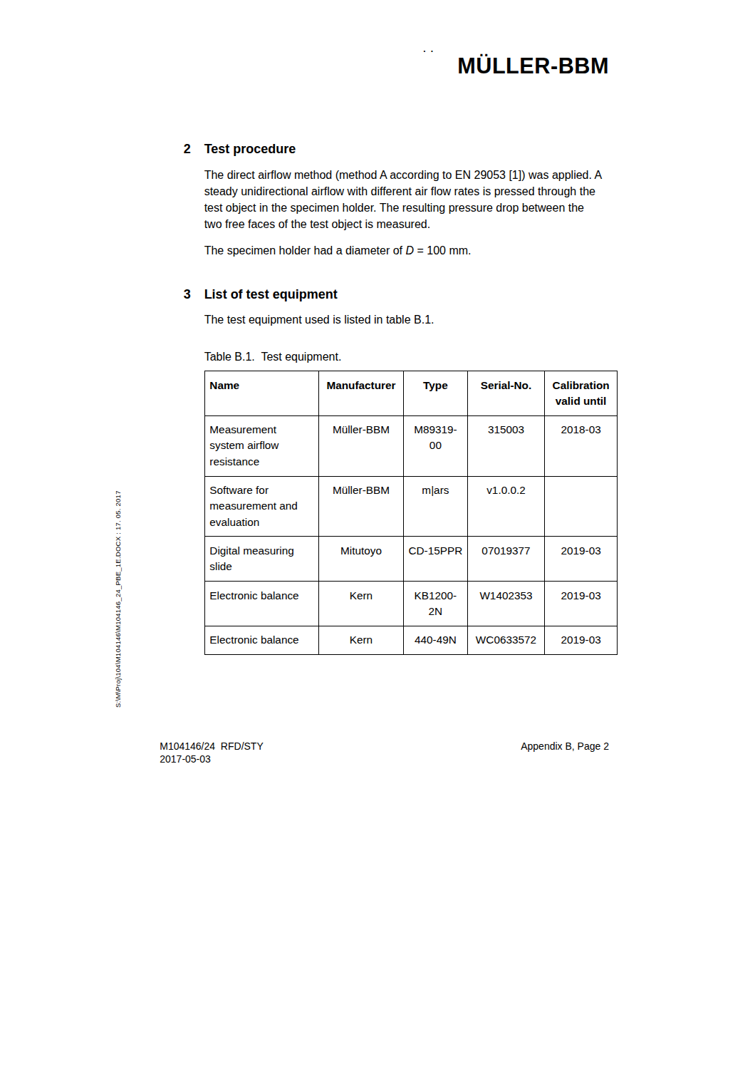. . MÜLLER-BBM
2 Test procedure
The direct airflow method (method A according to EN 29053 [1]) was applied. A steady unidirectional airflow with different air flow rates is pressed through the test object in the specimen holder. The resulting pressure drop between the two free faces of the test object is measured.
The specimen holder had a diameter of D = 100 mm.
3 List of test equipment
The test equipment used is listed in table B.1.
Table B.1. Test equipment.
| Name | Manufacturer | Type | Serial-No. | Calibration valid until |
| --- | --- | --- | --- | --- |
| Measurement system airflow resistance | Müller-BBM | M89319-00 | 315003 | 2018-03 |
| Software for measurement and evaluation | Müller-BBM | m/ars | v1.0.0.2 | |
| Digital measuring slide | Mitutoyo | CD-15PPR | 07019377 | 2019-03 |
| Electronic balance | Kern | KB1200-2N | W1402353 | 2019-03 |
| Electronic balance | Kern | 440-49N | WC0633572 | 2019-03 |
S:\M\Proj\104\M104146\M104146_24_PBE_1E.DOCX : 17. 05. 2017
M104146/24 RFD/STY
2017-05-03
Appendix B, Page 2